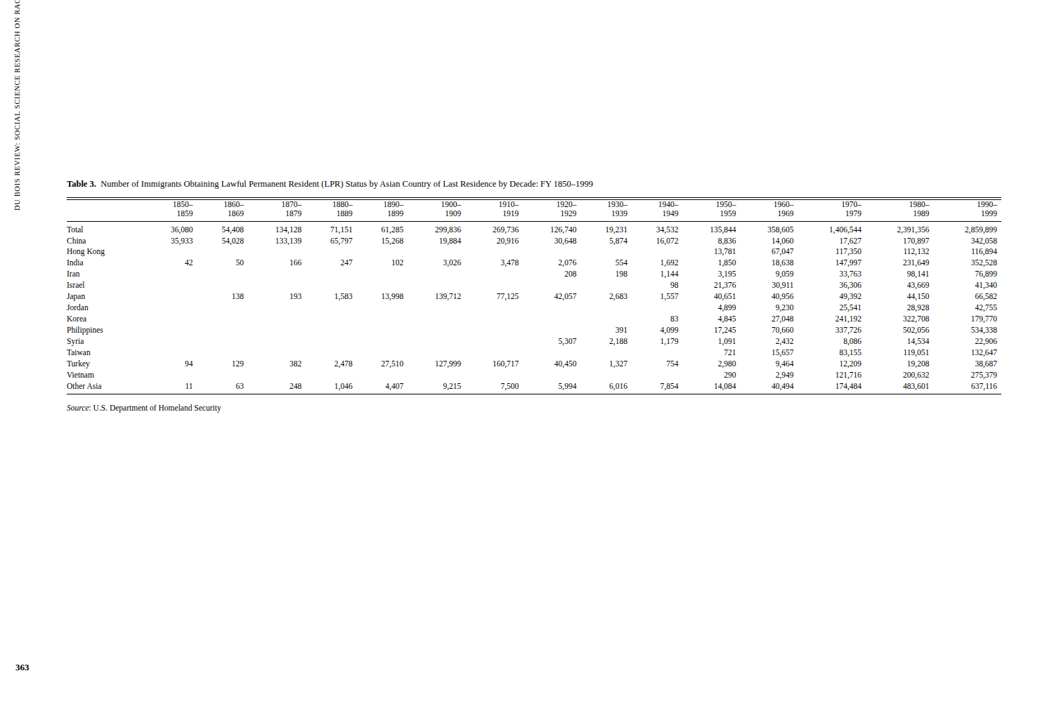DU BOIS REVIEW: SOCIAL SCIENCE RESEARCH ON RACE 4:2, 2007
363
Table 3. Number of Immigrants Obtaining Lawful Permanent Resident (LPR) Status by Asian Country of Last Residence by Decade: FY 1850–1999
| | 1850– 1859 | 1860– 1869 | 1870– 1879 | 1880– 1889 | 1890– 1899 | 1900– 1909 | 1910– 1919 | 1920– 1929 | 1930– 1939 | 1940– 1949 | 1950– 1959 | 1960– 1969 | 1970– 1979 | 1980– 1989 | 1990– 1999 |
| --- | --- | --- | --- | --- | --- | --- | --- | --- | --- | --- | --- | --- | --- | --- | --- |
| Total | 36,080 | 54,408 | 134,128 | 71,151 | 61,285 | 299,836 | 269,736 | 126,740 | 19,231 | 34,532 | 135,844 | 358,605 | 1,406,544 | 2,391,356 | 2,859,899 |
| China | 35,933 | 54,028 | 133,139 | 65,797 | 15,268 | 19,884 | 20,916 | 30,648 | 5,874 | 16,072 | 8,836 | 14,060 | 17,627 | 170,897 | 342,058 |
| Hong Kong | | | | | | | | | | | 13,781 | 67,047 | 117,350 | 112,132 | 116,894 |
| India | 42 | 50 | 166 | 247 | 102 | 3,026 | 3,478 | 2,076 | 554 | 1,692 | 1,850 | 18,638 | 147,997 | 231,649 | 352,528 |
| Iran | | | | | | | | 208 | 198 | 1,144 | 3,195 | 9,059 | 33,763 | 98,141 | 76,899 |
| Israel | | | | | | | | | | 98 | 21,376 | 30,911 | 36,306 | 43,669 | 41,340 |
| Japan | | 138 | 193 | 1,583 | 13,998 | 139,712 | 77,125 | 42,057 | 2,683 | 1,557 | 40,651 | 40,956 | 49,392 | 44,150 | 66,582 |
| Jordan | | | | | | | | | | | 4,899 | 9,230 | 25,541 | 28,928 | 42,755 |
| Korea | | | | | | | | | | 83 | 4,845 | 27,048 | 241,192 | 322,708 | 179,770 |
| Philippines | | | | | | | | | 391 | 4,099 | 17,245 | 70,660 | 337,726 | 502,056 | 534,338 |
| Syria | | | | | | | | 5,307 | 2,188 | 1,179 | 1,091 | 2,432 | 8,086 | 14,534 | 22,906 |
| Taiwan | | | | | | | | | | | 721 | 15,657 | 83,155 | 119,051 | 132,647 |
| Turkey | 94 | 129 | 382 | 2,478 | 27,510 | 127,999 | 160,717 | 40,450 | 1,327 | 754 | 2,980 | 9,464 | 12,209 | 19,208 | 38,687 |
| Vietnam | | | | | | | | | | | 290 | 2,949 | 121,716 | 200,632 | 275,379 |
| Other Asia | 11 | 63 | 248 | 1,046 | 4,407 | 9,215 | 7,500 | 5,994 | 6,016 | 7,854 | 14,084 | 40,494 | 174,484 | 483,601 | 637,116 |
Source: U.S. Department of Homeland Security